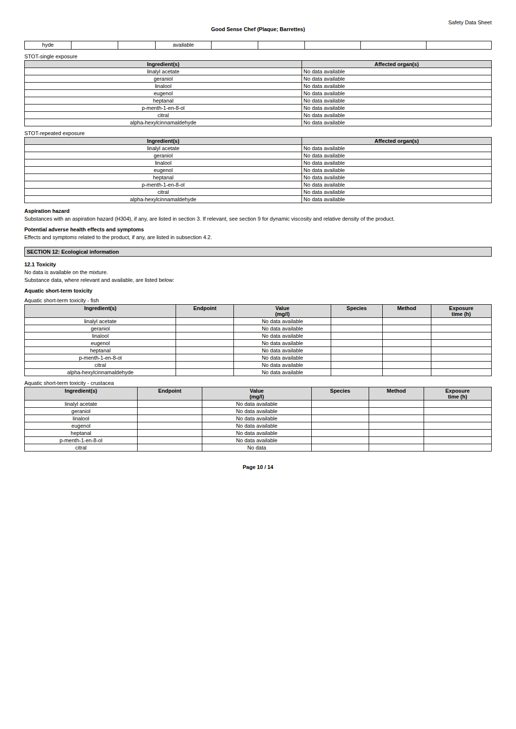Safety Data Sheet
Good Sense Chef (Plaque; Barrettes)
| hyde | | | available | | | | | |
STOT-single exposure
| Ingredient(s) | Affected organ(s) |
| --- | --- |
| linalyl acetate | No data available |
| geraniol | No data available |
| linalool | No data available |
| eugenol | No data available |
| heptanal | No data available |
| p-menth-1-en-8-ol | No data available |
| citral | No data available |
| alpha-hexylcinnamaldehyde | No data available |
STOT-repeated exposure
| Ingredient(s) | Affected organ(s) |
| --- | --- |
| linalyl acetate | No data available |
| geraniol | No data available |
| linalool | No data available |
| eugenol | No data available |
| heptanal | No data available |
| p-menth-1-en-8-ol | No data available |
| citral | No data available |
| alpha-hexylcinnamaldehyde | No data available |
Aspiration hazard
Substances with an aspiration hazard (H304), if any, are listed in section 3. If relevant, see section 9 for dynamic viscosity and relative density of the product.
Potential adverse health effects and symptoms
Effects and symptoms related to the product, if any, are listed in subsection 4.2.
SECTION 12: Ecological information
12.1 Toxicity
No data is available on the mixture.
Substance data, where relevant and available, are listed below:
Aquatic short-term toxicity
Aquatic short-term toxicity - fish
| Ingredient(s) | Endpoint | Value (mg/l) | Species | Method | Exposure time (h) |
| --- | --- | --- | --- | --- | --- |
| linalyl acetate | | No data available | | | |
| geraniol | | No data available | | | |
| linalool | | No data available | | | |
| eugenol | | No data available | | | |
| heptanal | | No data available | | | |
| p-menth-1-en-8-ol | | No data available | | | |
| citral | | No data available | | | |
| alpha-hexylcinnamaldehyde | | No data available | | | |
Aquatic short-term toxicity - crustacea
| Ingredient(s) | Endpoint | Value (mg/l) | Species | Method | Exposure time (h) |
| --- | --- | --- | --- | --- | --- |
| linalyl acetate | | No data available | | | |
| geraniol | | No data available | | | |
| linalool | | No data available | | | |
| eugenol | | No data available | | | |
| heptanal | | No data available | | | |
| p-menth-1-en-8-ol | | No data available | | | |
| citral | | No data | | | |
Page 10 / 14